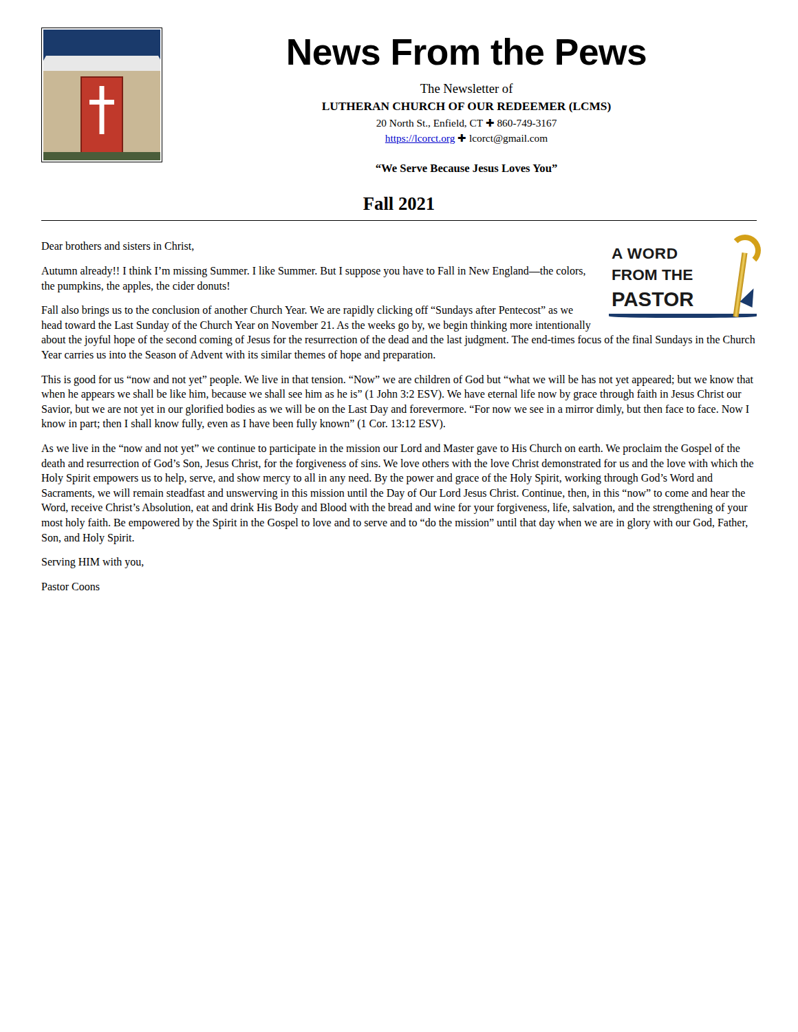News From the Pews
The Newsletter of
LUTHERAN CHURCH OF OUR REDEEMER (LCMS)
20 North St., Enfield, CT ✚ 860-749-3167
https://lcorct.org ✚ lcorct@gmail.com
“We Serve Because Jesus Loves You”
Fall 2021
A WORD
FROM THE
PASTOR
Dear brothers and sisters in Christ,
Autumn already!! I think I’m missing Summer. I like Summer. But I suppose you have to Fall in New England—the colors, the pumpkins, the apples, the cider donuts!
Fall also brings us to the conclusion of another Church Year. We are rapidly clicking off “Sundays after Pentecost” as we head toward the Last Sunday of the Church Year on November 21. As the weeks go by, we begin thinking more intentionally about the joyful hope of the second coming of Jesus for the resurrection of the dead and the last judgment. The end-times focus of the final Sundays in the Church Year carries us into the Season of Advent with its similar themes of hope and preparation.
This is good for us “now and not yet” people. We live in that tension. “Now” we are children of God but “what we will be has not yet appeared; but we know that when he appears we shall be like him, because we shall see him as he is” (1 John 3:2 ESV). We have eternal life now by grace through faith in Jesus Christ our Savior, but we are not yet in our glorified bodies as we will be on the Last Day and forevermore. “For now we see in a mirror dimly, but then face to face. Now I know in part; then I shall know fully, even as I have been fully known” (1 Cor. 13:12 ESV).
As we live in the “now and not yet” we continue to participate in the mission our Lord and Master gave to His Church on earth. We proclaim the Gospel of the death and resurrection of God’s Son, Jesus Christ, for the forgiveness of sins. We love others with the love Christ demonstrated for us and the love with which the Holy Spirit empowers us to help, serve, and show mercy to all in any need. By the power and grace of the Holy Spirit, working through God’s Word and Sacraments, we will remain steadfast and unswerving in this mission until the Day of Our Lord Jesus Christ. Continue, then, in this “now” to come and hear the Word, receive Christ’s Absolution, eat and drink His Body and Blood with the bread and wine for your forgiveness, life, salvation, and the strengthening of your most holy faith. Be empowered by the Spirit in the Gospel to love and to serve and to “do the mission” until that day when we are in glory with our God, Father, Son, and Holy Spirit.
Serving HIM with you,
Pastor Coons